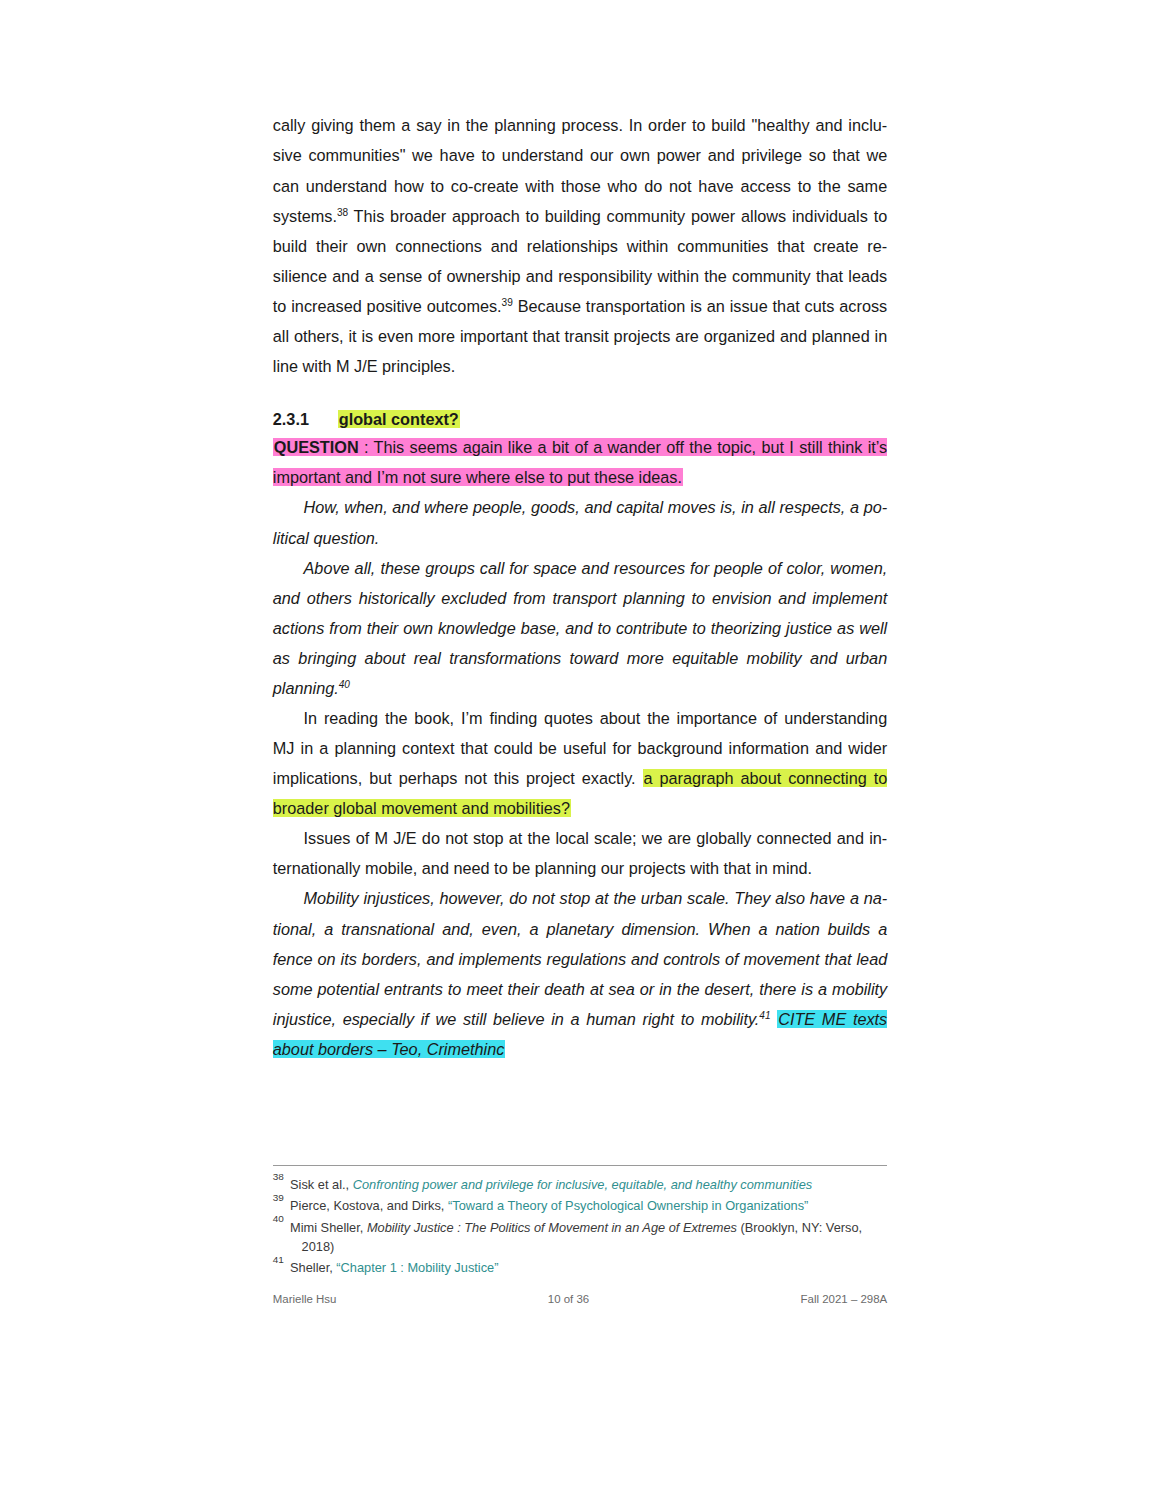cally giving them a say in the planning process. In order to build "healthy and inclusive communities" we have to understand our own power and privilege so that we can understand how to co-create with those who do not have access to the same systems.38 This broader approach to building community power allows individuals to build their own connections and relationships within communities that create resilience and a sense of ownership and responsibility within the community that leads to increased positive outcomes.39 Because transportation is an issue that cuts across all others, it is even more important that transit projects are organized and planned in line with M J/E principles.
2.3.1 global context?
QUESTION : This seems again like a bit of a wander off the topic, but I still think it’s important and I’m not sure where else to put these ideas.
How, when, and where people, goods, and capital moves is, in all respects, a political question.
Above all, these groups call for space and resources for people of color, women, and others historically excluded from transport planning to envision and implement actions from their own knowledge base, and to contribute to theorizing justice as well as bringing about real transformations toward more equitable mobility and urban planning.40
In reading the book, I’m finding quotes about the importance of understanding MJ in a planning context that could be useful for background information and wider implications, but perhaps not this project exactly. a paragraph about connecting to broader global movement and mobilities?
Issues of M J/E do not stop at the local scale; we are globally connected and internationally mobile, and need to be planning our projects with that in mind.
Mobility injustices, however, do not stop at the urban scale. They also have a national, a transnational and, even, a planetary dimension. When a nation builds a fence on its borders, and implements regulations and controls of movement that lead some potential entrants to meet their death at sea or in the desert, there is a mobility injustice, especially if we still believe in a human right to mobility.41 CITE ME texts about borders – Teo, Crimethinc
38Sisk et al., Confronting power and privilege for inclusive, equitable, and healthy communities
39Pierce, Kostova, and Dirks, “Toward a Theory of Psychological Ownership in Organizations”
40Mimi Sheller, Mobility Justice : The Politics of Movement in an Age of Extremes (Brooklyn, NY: Verso, 2018)
41Sheller, “Chapter 1 : Mobility Justice”
Marielle Hsu 10 of 36 Fall 2021 – 298A